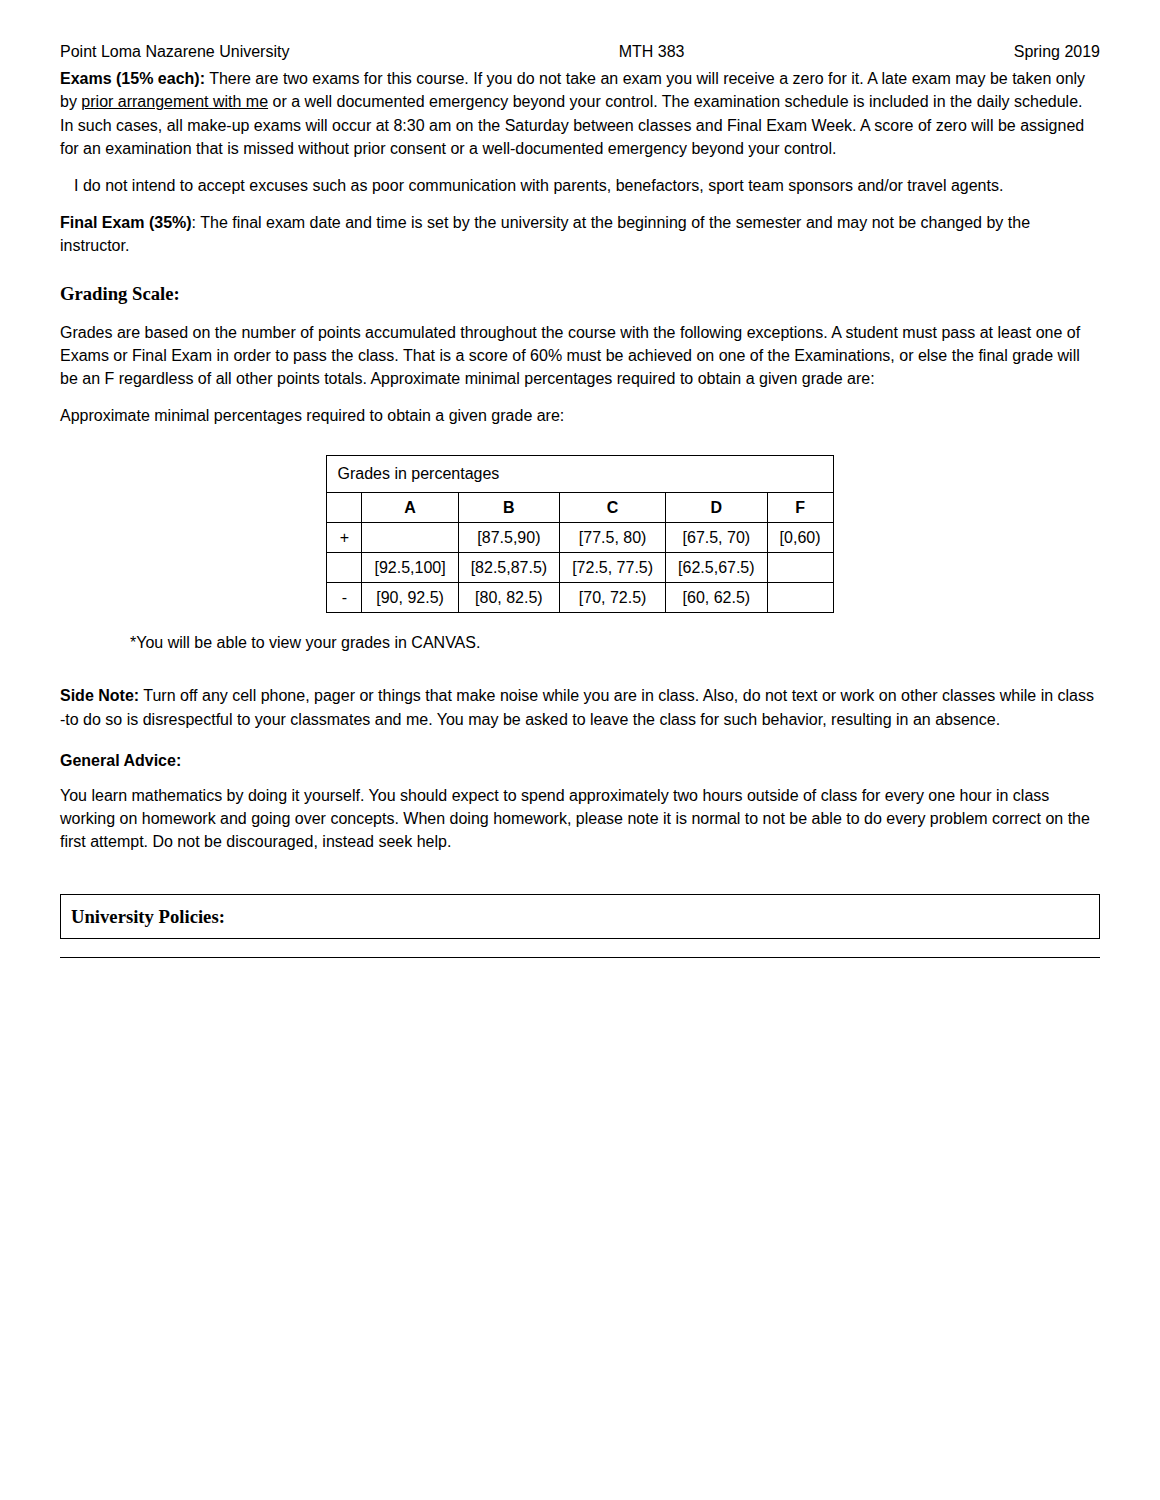Point Loma Nazarene University MTH 383 Spring 2019
Exams (15% each): There are two exams for this course. If you do not take an exam you will receive a zero for it. A late exam may be taken only by prior arrangement with me or a well documented emergency beyond your control. The examination schedule is included in the daily schedule. In such cases, all make-up exams will occur at 8:30 am on the Saturday between classes and Final Exam Week. A score of zero will be assigned for an examination that is missed without prior consent or a well-documented emergency beyond your control.
I do not intend to accept excuses such as poor communication with parents, benefactors, sport team sponsors and/or travel agents.
Final Exam (35%): The final exam date and time is set by the university at the beginning of the semester and may not be changed by the instructor.
Grading Scale:
Grades are based on the number of points accumulated throughout the course with the following exceptions. A student must pass at least one of Exams or Final Exam in order to pass the class. That is a score of 60% must be achieved on one of the Examinations, or else the final grade will be an F regardless of all other points totals. Approximate minimal percentages required to obtain a given grade are:
Approximate minimal percentages required to obtain a given grade are:
Grades in percentages
| | A | B | C | D | F |
| --- | --- | --- | --- | --- | --- |
| + | | [87.5,90) | [77.5, 80) | [67.5, 70) | [0,60) |
| | [92.5,100] | [82.5,87.5) | [72.5, 77.5) | [62.5,67.5) | |
| - | [90, 92.5) | [80, 82.5) | [70, 72.5) | [60, 62.5) | |
*You will be able to view your grades in CANVAS.
Side Note: Turn off any cell phone, pager or things that make noise while you are in class. Also, do not text or work on other classes while in class -to do so is disrespectful to your classmates and me. You may be asked to leave the class for such behavior, resulting in an absence.
General Advice:
You learn mathematics by doing it yourself. You should expect to spend approximately two hours outside of class for every one hour in class working on homework and going over concepts. When doing homework, please note it is normal to not be able to do every problem correct on the first attempt. Do not be discouraged, instead seek help.
University Policies: